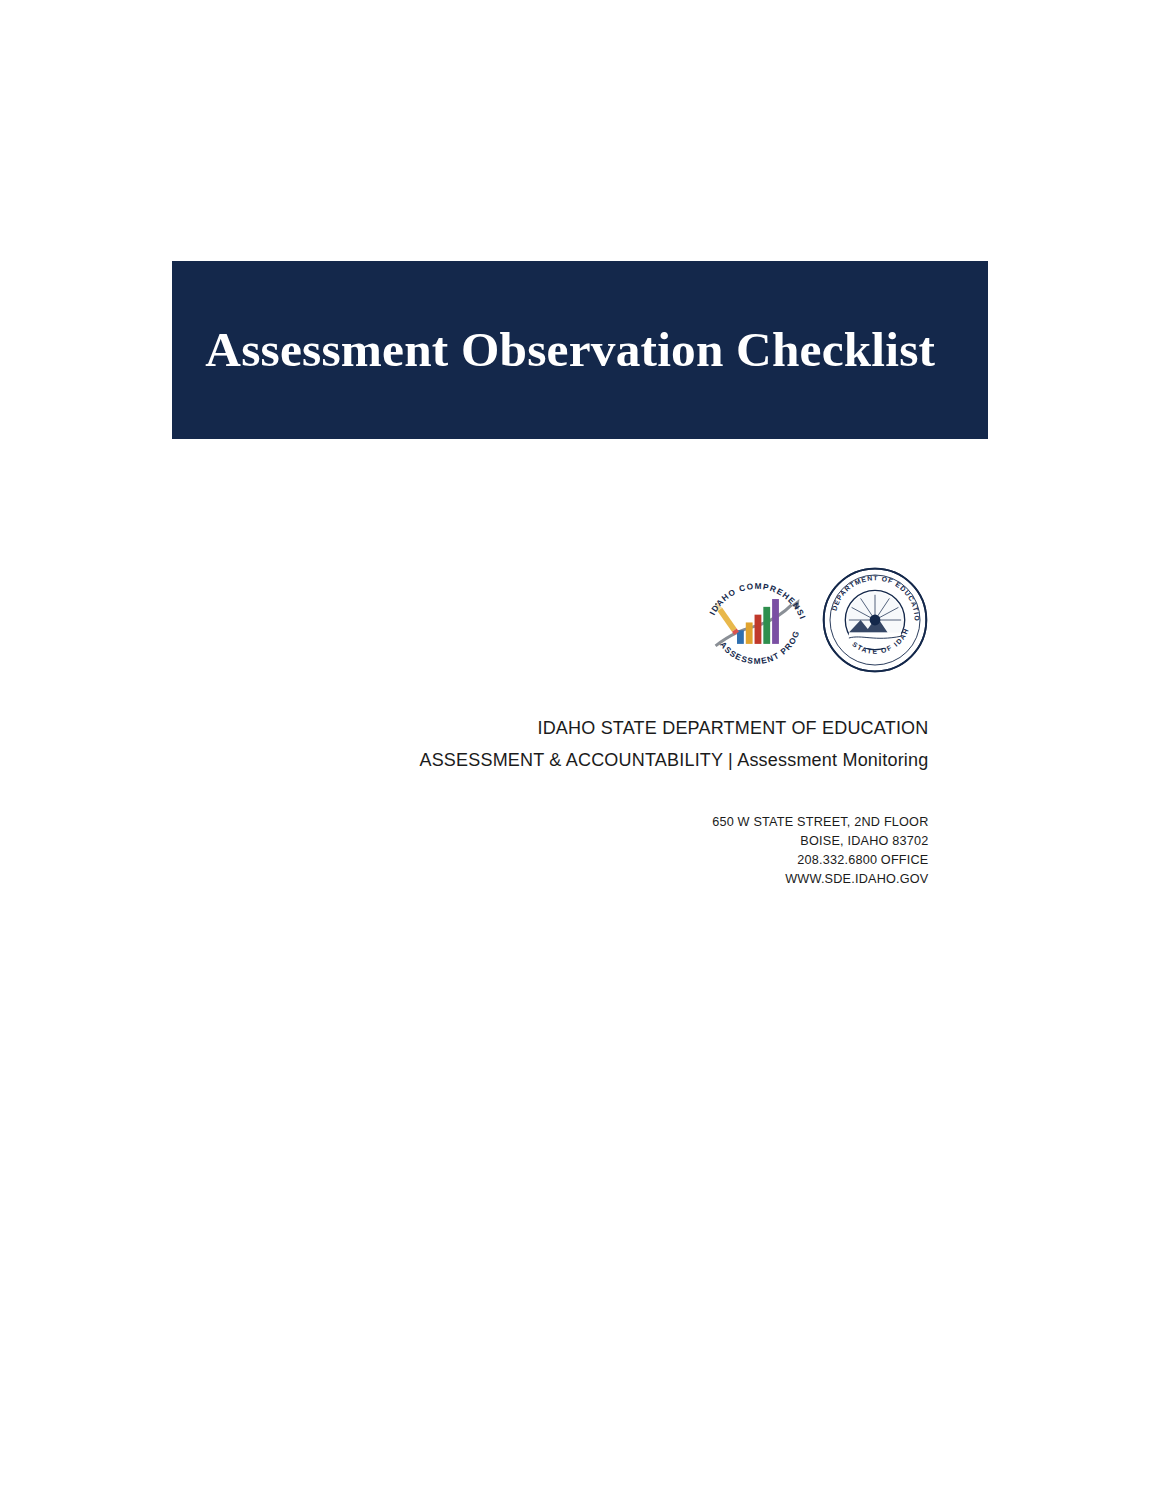Assessment Observation Checklist
IDAHO COMPREHENSIVE ASSESSMENT PROGRAM
DEPARTMENT OF EDUCATION STATE OF IDAHO
IDAHO STATE DEPARTMENT OF EDUCATION
ASSESSMENT & ACCOUNTABILITY | Assessment Monitoring
650 W STATE STREET, 2ND FLOOR
BOISE, IDAHO 83702
208.332.6800 OFFICE
WWW.SDE.IDAHO.GOV